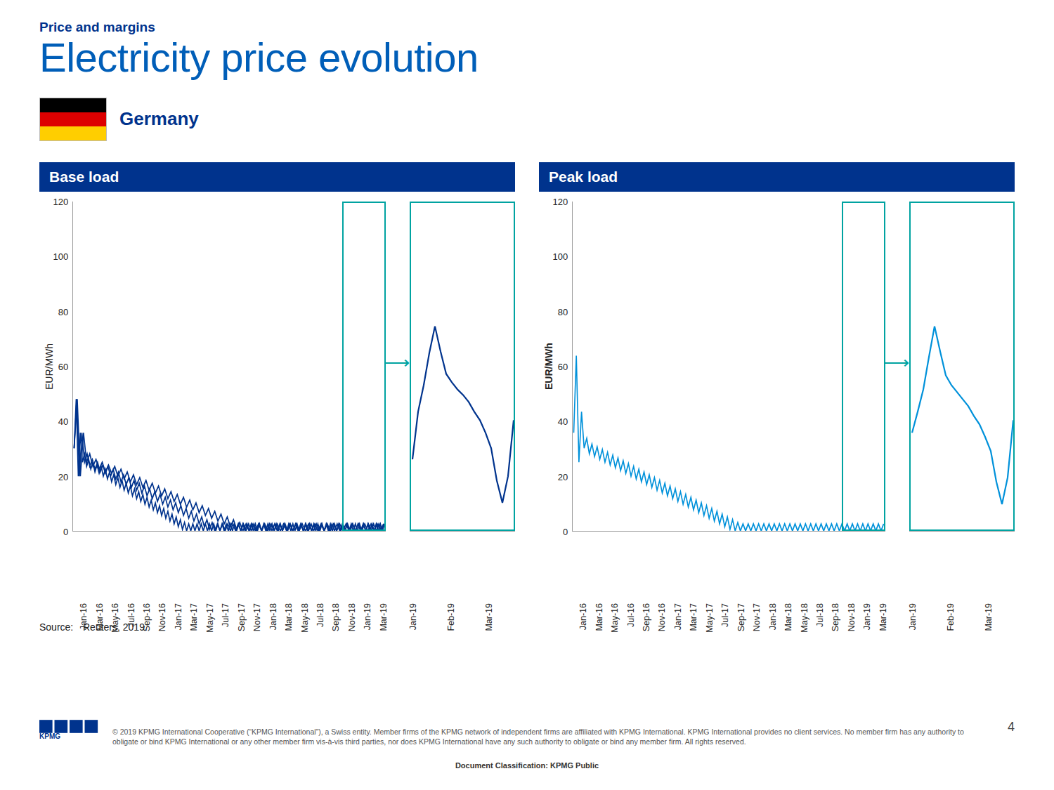Price and margins
Electricity price evolution
Germany
Base load
EUR/MWh
120 100 80 60 40 20 0
⟶
Jan-16 Mar-16 May-16 Jul-16 Sep-16 Nov-16 Jan-17 Mar-17 May-17 Jul-17 Sep-17 Nov-17 Jan-18 Mar-18 May-18 Jul-18 Sep-18 Nov-18 Jan-19 Mar-19
Jan-19 Feb-19 Mar-19
Peak load
EUR/MWh
120 100 80 60 40 20 0
⟶
Jan-16 Mar-16 May-16 Jul-16 Sep-16 Nov-16 Jan-17 Mar-17 May-17 Jul-17 Sep-17 Nov-17 Jan-18 Mar-18 May-18 Jul-18 Sep-18 Nov-18 Jan-19 Mar-19
Jan-19 Feb-19 Mar-19
Source: Reuters, 2019.
KPMG
© 2019 KPMG International Cooperative (“KPMG International”), a Swiss entity. Member firms of the KPMG network of independent firms are affiliated with KPMG International. KPMG International provides no client services. No member firm has any authority to obligate or bind KPMG International or any other member firm vis-à-vis third parties, nor does KPMG International have any such authority to obligate or bind any member firm. All rights reserved.
4
Document Classification: KPMG Public